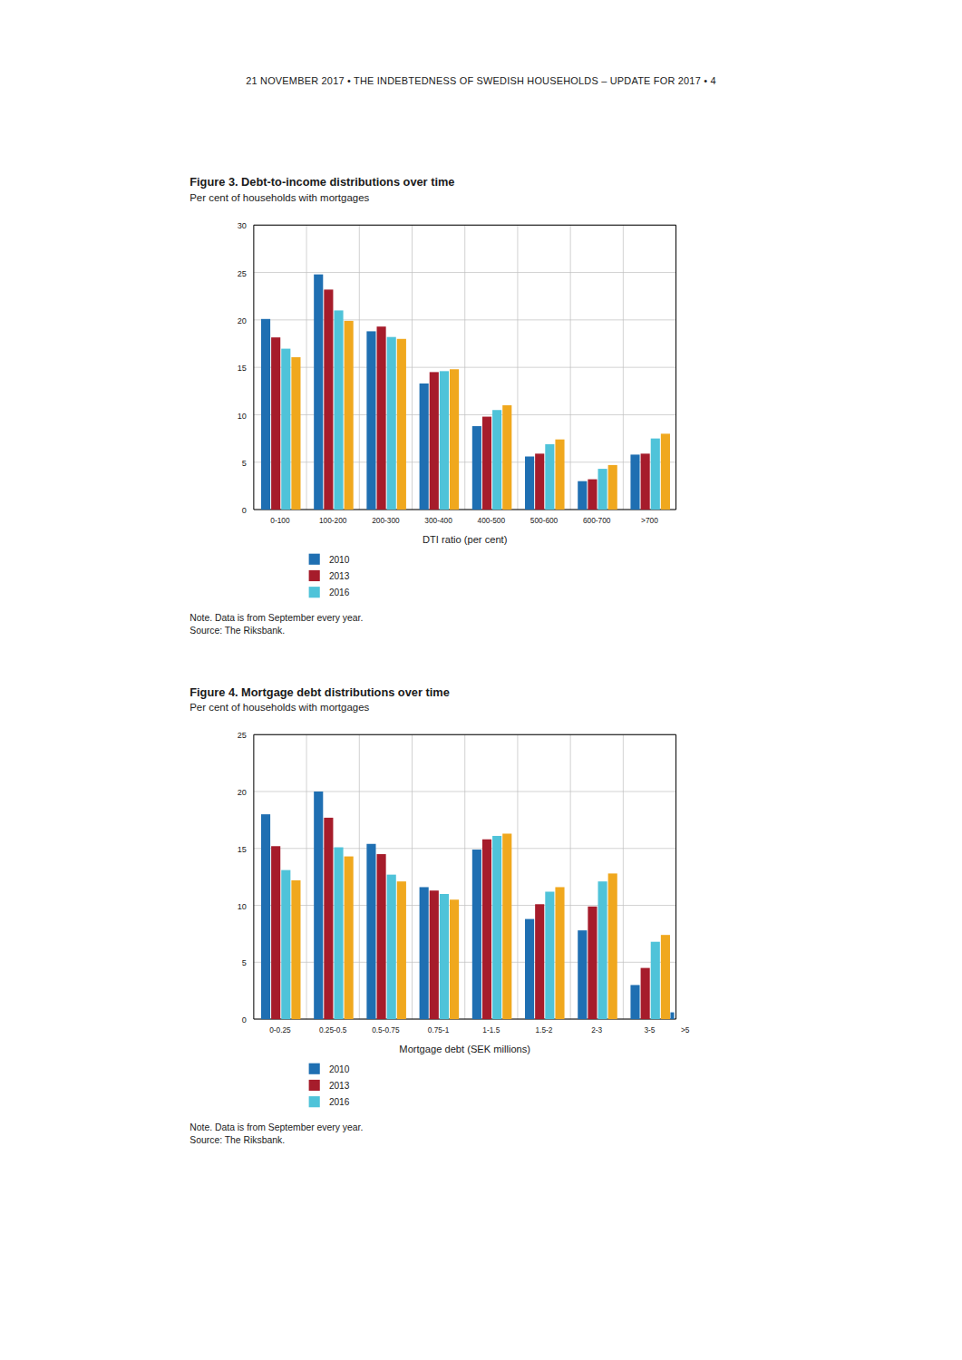21 NOVEMBER 2017 • THE INDEBTEDNESS OF SWEDISH HOUSEHOLDS – UPDATE FOR 2017 • 4
Figure 3. Debt-to-income distributions over time
Per cent of households with mortgages
0 5 10 15 20 25 30 0-100 100-200 200-300 300-400 400-500 500-600 600-700 >700 DTI ratio (per cent) 2010 2013 2016 2017
Note. Data is from September every year.
Source: The Riksbank.
Figure 4. Mortgage debt distributions over time
Per cent of households with mortgages
0 5 10 15 20 25 0-0.25 0.25-0.5 0.5-0.75 0.75-1 1-1.5 1.5-2 2-3 3-5 >5 Mortgage debt (SEK millions) 2010 2013 2016 2017
Note. Data is from September every year.
Source: The Riksbank.